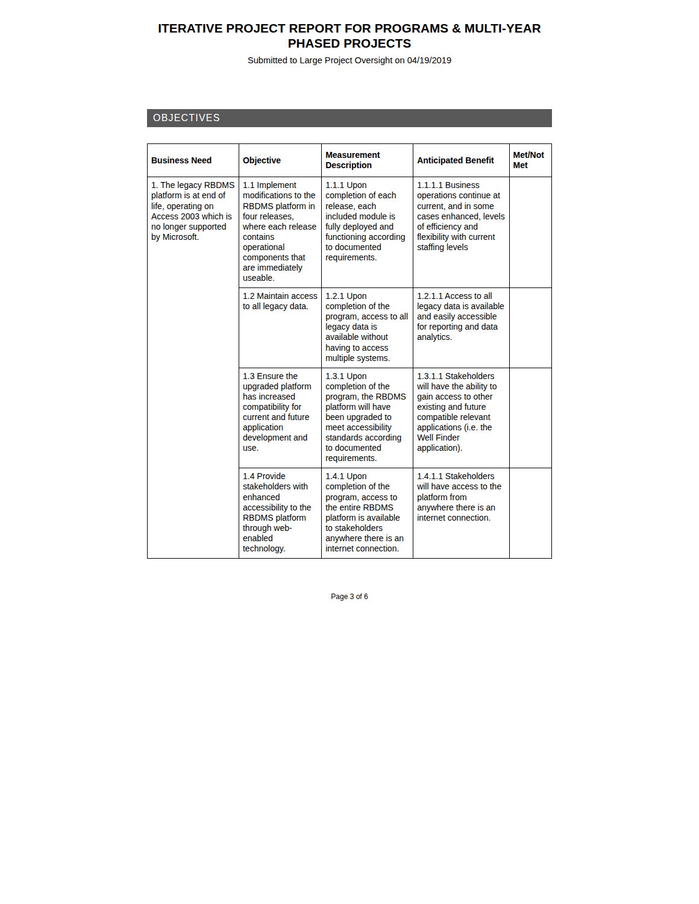ITERATIVE PROJECT REPORT FOR PROGRAMS & MULTI-YEAR PHASED PROJECTS
Submitted to Large Project Oversight on 04/19/2019
OBJECTIVES
| Business Need | Objective | Measurement Description | Anticipated Benefit | Met/Not Met |
| --- | --- | --- | --- | --- |
| 1. The legacy RBDMS platform is at end of life, operating on Access 2003 which is no longer supported by Microsoft. | 1.1 Implement modifications to the RBDMS platform in four releases, where each release contains operational components that are immediately useable. | 1.1.1 Upon completion of each release, each included module is fully deployed and functioning according to documented requirements. | 1.1.1.1 Business operations continue at current, and in some cases enhanced, levels of efficiency and flexibility with current staffing levels | |
| 1.2 Maintain access to all legacy data. | 1.2.1 Upon completion of the program, access to all legacy data is available without having to access multiple systems. | 1.2.1.1 Access to all legacy data is available and easily accessible for reporting and data analytics. | |
| 1.3 Ensure the upgraded platform has increased compatibility for current and future application development and use. | 1.3.1 Upon completion of the program, the RBDMS platform will have been upgraded to meet accessibility standards according to documented requirements. | 1.3.1.1 Stakeholders will have the ability to gain access to other existing and future compatible relevant applications (i.e. the Well Finder application). | |
| 1.4 Provide stakeholders with enhanced accessibility to the RBDMS platform through web-enabled technology. | 1.4.1 Upon completion of the program, access to the entire RBDMS platform is available to stakeholders anywhere there is an internet connection. | 1.4.1.1 Stakeholders will have access to the platform from anywhere there is an internet connection. | |
Page 3 of 6